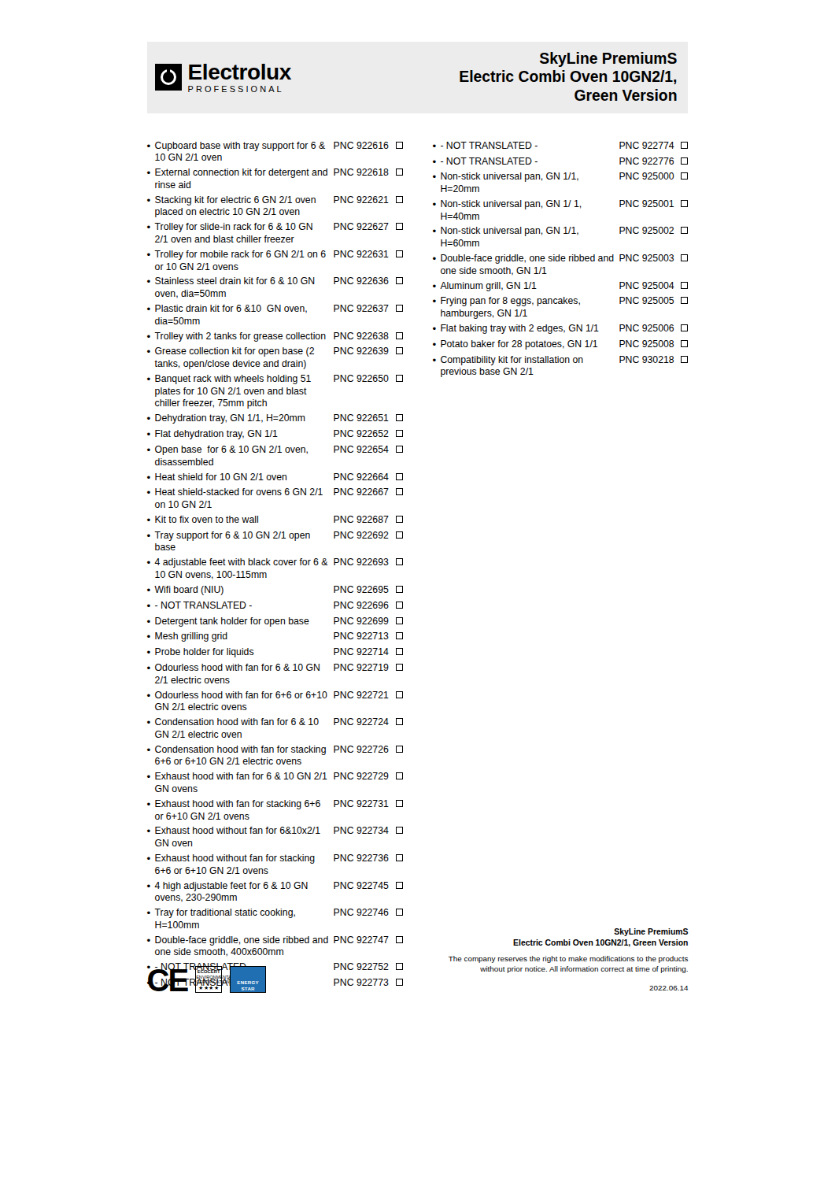Electrolux
PROFESSIONAL
SkyLine PremiumS
Electric Combi Oven 10GN2/1,
Green Version
•Cupboard base with tray support for 6 & 10 GN 2/1 oven PNC 922616
•External connection kit for detergent and rinse aid PNC 922618
•Stacking kit for electric 6 GN 2/1 oven placed on electric 10 GN 2/1 oven PNC 922621
•Trolley for slide-in rack for 6 & 10 GN 2/1 oven and blast chiller freezer PNC 922627
•Trolley for mobile rack for 6 GN 2/1 on 6 or 10 GN 2/1 ovens PNC 922631
•Stainless steel drain kit for 6 & 10 GN oven, dia=50mm PNC 922636
•Plastic drain kit for 6 &10 GN oven, dia=50mm PNC 922637
•Trolley with 2 tanks for grease collection PNC 922638
•Grease collection kit for open base (2 tanks, open/close device and drain) PNC 922639
•Banquet rack with wheels holding 51 plates for 10 GN 2/1 oven and blast chiller freezer, 75mm pitch PNC 922650
•Dehydration tray, GN 1/1, H=20mm PNC 922651
•Flat dehydration tray, GN 1/1 PNC 922652
•Open base for 6 & 10 GN 2/1 oven, disassembled PNC 922654
•Heat shield for 10 GN 2/1 oven PNC 922664
•Heat shield-stacked for ovens 6 GN 2/1 on 10 GN 2/1 PNC 922667
•Kit to fix oven to the wall PNC 922687
•Tray support for 6 & 10 GN 2/1 open base PNC 922692
•4 adjustable feet with black cover for 6 & 10 GN ovens, 100-115mm PNC 922693
•Wifi board (NIU) PNC 922695
•- NOT TRANSLATED -PNC 922696
•Detergent tank holder for open base PNC 922699
•Mesh grilling grid PNC 922713
•Probe holder for liquids PNC 922714
•Odourless hood with fan for 6 & 10 GN 2/1 electric ovens PNC 922719
•Odourless hood with fan for 6+6 or 6+10 GN 2/1 electric ovens PNC 922721
•Condensation hood with fan for 6 & 10 GN 2/1 electric oven PNC 922724
•Condensation hood with fan for stacking 6+6 or 6+10 GN 2/1 electric ovens PNC 922726
•Exhaust hood with fan for 6 & 10 GN 2/1 GN ovens PNC 922729
•Exhaust hood with fan for stacking 6+6 or 6+10 GN 2/1 ovens PNC 922731
•Exhaust hood without fan for 6&10x2/1 GN oven PNC 922734
•Exhaust hood without fan for stacking 6+6 or 6+10 GN 2/1 ovens PNC 922736
•4 high adjustable feet for 6 & 10 GN ovens, 230-290mm PNC 922745
•Tray for traditional static cooking, H=100mm PNC 922746
•Double-face griddle, one side ribbed and one side smooth, 400x600mm PNC 922747
•- NOT TRANSLATED -PNC 922752
•- NOT TRANSLATED -PNC 922773
•- NOT TRANSLATED -PNC 922774
•- NOT TRANSLATED -PNC 922776
•Non-stick universal pan, GN 1/1, H=20mm PNC 925000
•Non-stick universal pan, GN 1/ 1, H=40mm PNC 925001
•Non-stick universal pan, GN 1/1, H=60mm PNC 925002
•Double-face griddle, one side ribbed and one side smooth, GN 1/1 PNC 925003
•Aluminum grill, GN 1/1 PNC 925004
•Frying pan for 8 eggs, pancakes, hamburgers, GN 1/1 PNC 925005
•Flat baking tray with 2 edges, GN 1/1 PNC 925006
•Potato baker for 28 potatoes, GN 1/1 PNC 925008
•Compatibility kit for installation on previous base GN 2/1 PNC 930218
CE
ECOCERT
ENVIRONMENTAL
CERTIFICATION
★★★★
ENERGY STAR
SkyLine PremiumS
Electric Combi Oven 10GN2/1, Green Version
The company reserves the right to make modifications to the products
without prior notice. All information correct at time of printing.
2022.06.14